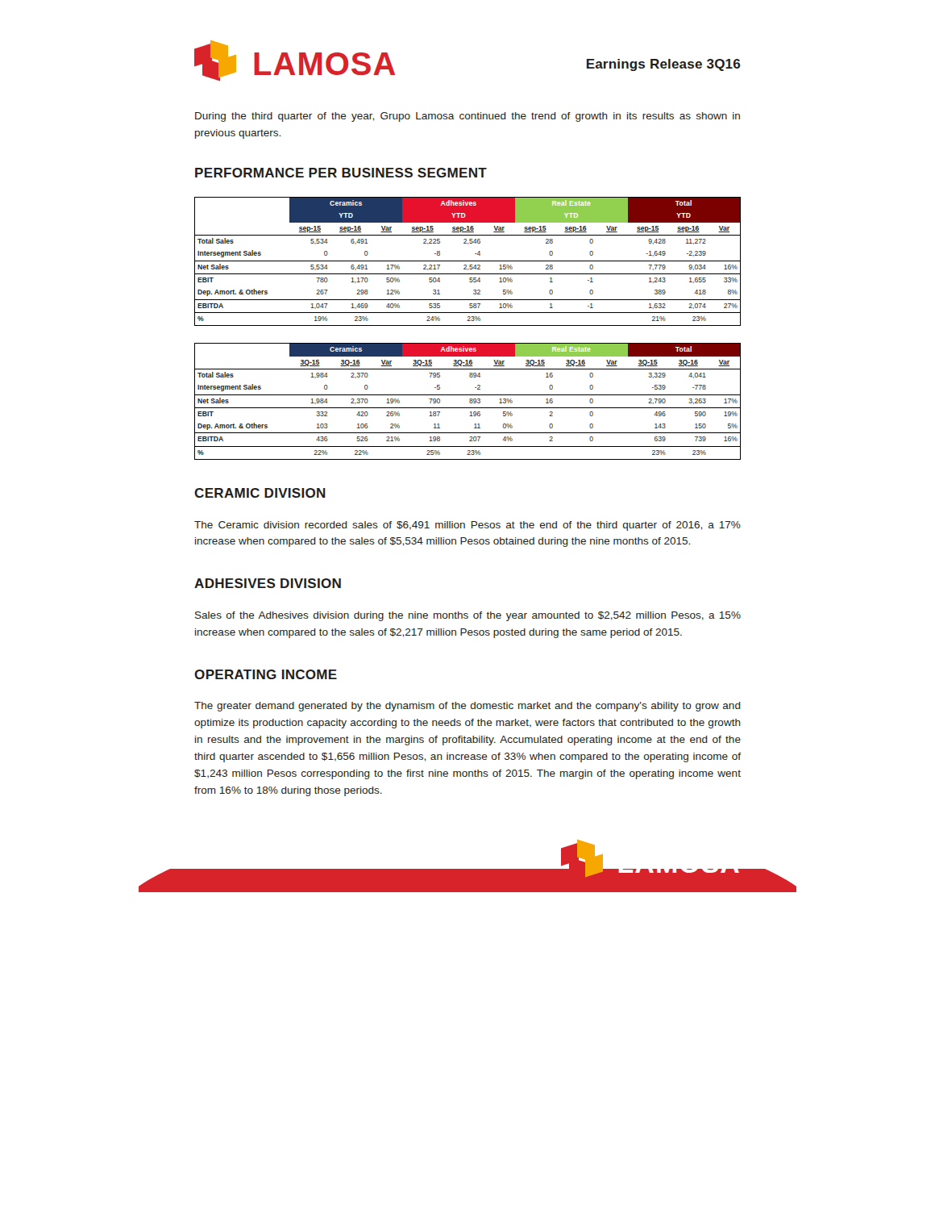LAMOSA
Earnings Release 3Q16
During the third quarter of the year, Grupo Lamosa continued the trend of growth in its results as shown in previous quarters.
PERFORMANCE PER BUSINESS SEGMENT
| | Ceramics | Adhesives | Real Estate | Total |
| | YTD | YTD | YTD | YTD |
| | sep-15 | sep-16 | Var | sep-15 | sep-16 | Var | sep-15 | sep-16 | Var | sep-15 | sep-16 | Var |
| Total Sales | 5,534 | 6,491 | | 2,225 | 2,546 | | 28 | 0 | | 9,428 | 11,272 | |
| Intersegment Sales | 0 | 0 | | -8 | -4 | | 0 | 0 | | -1,649 | -2,239 | |
| Net Sales | 5,534 | 6,491 | 17% | 2,217 | 2,542 | 15% | 28 | 0 | | 7,779 | 9,034 | 16% |
| EBIT | 780 | 1,170 | 50% | 504 | 554 | 10% | 1 | -1 | | 1,243 | 1,655 | 33% |
| Dep. Amort. & Others | 267 | 298 | 12% | 31 | 32 | 5% | 0 | 0 | | 389 | 418 | 8% |
| EBITDA | 1,047 | 1,469 | 40% | 535 | 587 | 10% | 1 | -1 | | 1,632 | 2,074 | 27% |
| % | 19% | 23% | | 24% | 23% | | | | | 21% | 23% | |
| | Ceramics | Adhesives | Real Estate | Total |
| | 3Q-15 | 3Q-16 | Var | 3Q-15 | 3Q-16 | Var | 3Q-15 | 3Q-16 | Var | 3Q-15 | 3Q-16 | Var |
| Total Sales | 1,984 | 2,370 | | 795 | 894 | | 16 | 0 | | 3,329 | 4,041 | |
| Intersegment Sales | 0 | 0 | | -5 | -2 | | 0 | 0 | | -539 | -778 | |
| Net Sales | 1,984 | 2,370 | 19% | 790 | 893 | 13% | 16 | 0 | | 2,790 | 3,263 | 17% |
| EBIT | 332 | 420 | 26% | 187 | 196 | 5% | 2 | 0 | | 496 | 590 | 19% |
| Dep. Amort. & Others | 103 | 106 | 2% | 11 | 11 | 0% | 0 | 0 | | 143 | 150 | 5% |
| EBITDA | 436 | 526 | 21% | 198 | 207 | 4% | 2 | 0 | | 639 | 739 | 16% |
| % | 22% | 22% | | 25% | 23% | | | | | 23% | 23% | |
CERAMIC DIVISION
The Ceramic division recorded sales of $6,491 million Pesos at the end of the third quarter of 2016, a 17% increase when compared to the sales of $5,534 million Pesos obtained during the nine months of 2015.
ADHESIVES DIVISION
Sales of the Adhesives division during the nine months of the year amounted to $2,542 million Pesos, a 15% increase when compared to the sales of $2,217 million Pesos posted during the same period of 2015.
OPERATING INCOME
The greater demand generated by the dynamism of the domestic market and the company's ability to grow and optimize its production capacity according to the needs of the market, were factors that contributed to the growth in results and the improvement in the margins of profitability. Accumulated operating income at the end of the third quarter ascended to $1,656 million Pesos, an increase of 33% when compared to the operating income of $1,243 million Pesos corresponding to the first nine months of 2015. The margin of the operating income went from 16% to 18% during those periods.
LAMOSA